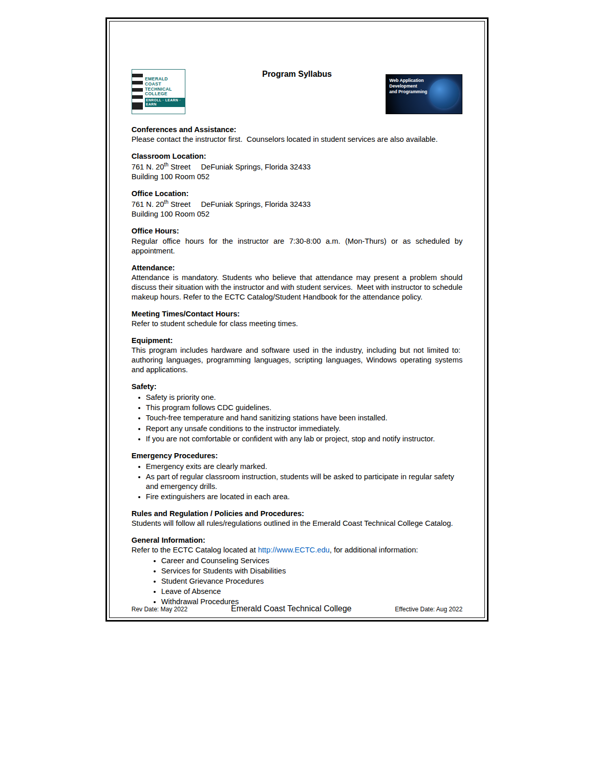EMERALD
COAST
TECHNICAL
COLLEGE ENROLL · LEARN · EARN
Web Application
Development
and Programming
Program Syllabus
Conferences and Assistance:
Please contact the instructor first. Counselors located in student services are also available.
Classroom Location:
761 N. 20th Street DeFuniak Springs, Florida 32433
Building 100 Room 052
Office Location:
761 N. 20th Street DeFuniak Springs, Florida 32433
Building 100 Room 052
Office Hours:
Regular office hours for the instructor are 7:30-8:00 a.m. (Mon-Thurs) or as scheduled by appointment.
Attendance:
Attendance is mandatory. Students who believe that attendance may present a problem should discuss their situation with the instructor and with student services. Meet with instructor to schedule makeup hours. Refer to the ECTC Catalog/Student Handbook for the attendance policy.
Meeting Times/Contact Hours:
Refer to student schedule for class meeting times.
Equipment:
This program includes hardware and software used in the industry, including but not limited to: authoring languages, programming languages, scripting languages, Windows operating systems and applications.
Safety:
Safety is priority one.
This program follows CDC guidelines.
Touch-free temperature and hand sanitizing stations have been installed.
Report any unsafe conditions to the instructor immediately.
If you are not comfortable or confident with any lab or project, stop and notify instructor.
Emergency Procedures:
Emergency exits are clearly marked.
As part of regular classroom instruction, students will be asked to participate in regular safety and emergency drills.
Fire extinguishers are located in each area.
Rules and Regulation / Policies and Procedures:
Students will follow all rules/regulations outlined in the Emerald Coast Technical College Catalog.
General Information:
Refer to the ECTC Catalog located at http://www.ECTC.edu, for additional information:
Career and Counseling Services
Services for Students with Disabilities
Student Grievance Procedures
Leave of Absence
Withdrawal Procedures
Rev Date: May 2022 Emerald Coast Technical College Effective Date: Aug 2022